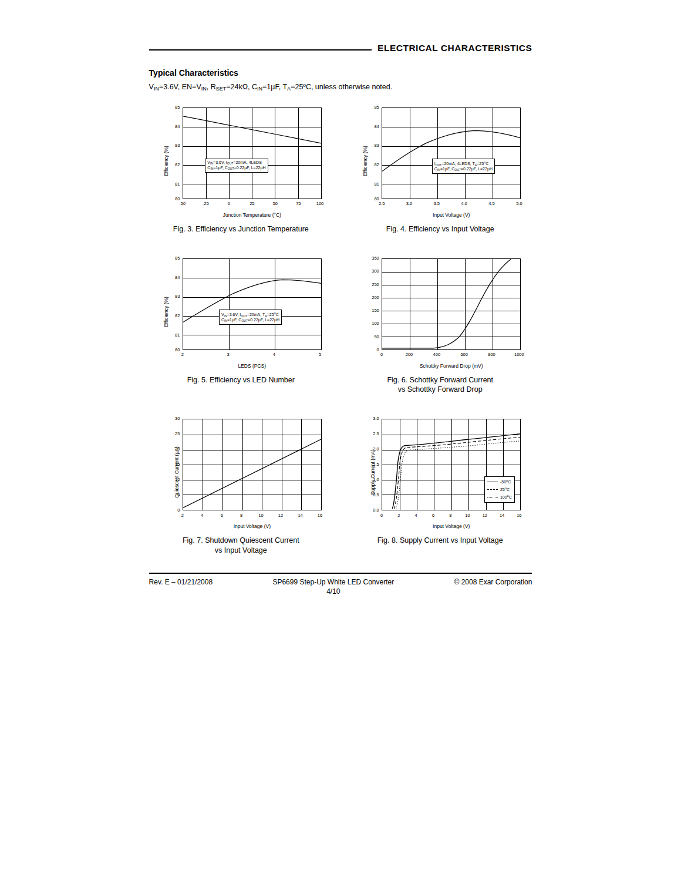ELECTRICAL CHARACTERISTICS
Typical Characteristics
VIN=3.6V, EN=VIN, RSET=24kΩ, CIN=1µF, TA=25ºC, unless otherwise noted.
Efficiency (%)
85
84
83
82
81
80
VIN=3.6V, IOUT=20mA, 4LEDS
CIN=1µF, COUT=0.22µF, L=22µH
-50
-25
0
25
50
75
100
Junction Temperature (°C)
Fig. 3. Efficiency vs Junction Temperature
Efficiency (%)
85
84
83
82
81
80
IOUT=20mA, 4LEDS, TA=25oC
CIN=1µF, COUT=0.22µF, L=22µH
2.5
3.0
3.5
4.0
4.5
5.0
Input Voltage (V)
Fig. 4. Efficiency vs Input Voltage
Efficiency (%)
85
84
83
82
81
80
VIN=3.6V, IOUT=20mA, TA=25oC
CIN=1µF, COUT=0.22µF, L=22µH
2
3
4
5
LEDS (PCS)
Fig. 5. Efficiency vs LED Number
Schottky Forward Current (mA)
350
300
250
200
150
100
50
0
0
200
400
600
800
1000
Schottky Forward Drop (mV)
Fig. 6. Schottky Forward Current
vs Schottky Forward Drop
Quiescent Current (µA)
30
25
20
15
10
5
0
2
4
6
8
10
12
14
16
Input Voltage (V)
Fig. 7. Shutdown Quiescent Current
vs Input Voltage
Supply Current (mA)
3.0
2.5
2.0
1.5
1.0
0.5
0.0
-50oC
25oC
100oC
0
2
4
6
8
10
12
14
16
Input Voltage (V)
Fig. 8. Supply Current vs Input Voltage
Rev. E – 01/21/2008
SP6699 Step-Up White LED Converter
4/10
© 2008 Exar Corporation